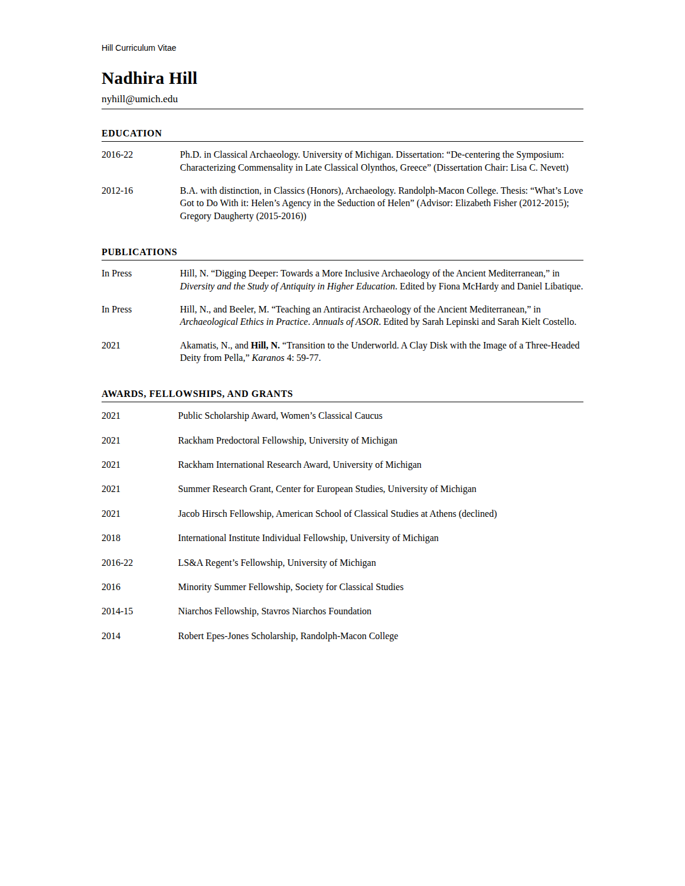Hill Curriculum Vitae
Nadhira Hill
nyhill@umich.edu
EDUCATION
| 2016-22 | Ph.D. in Classical Archaeology. University of Michigan. Dissertation: “De-centering the Symposium: Characterizing Commensality in Late Classical Olynthos, Greece” (Dissertation Chair: Lisa C. Nevett) |
| 2012-16 | B.A. with distinction, in Classics (Honors), Archaeology. Randolph-Macon College. Thesis: “What’s Love Got to Do With it: Helen’s Agency in the Seduction of Helen” (Advisor: Elizabeth Fisher (2012-2015); Gregory Daugherty (2015-2016)) |
PUBLICATIONS
| In Press | Hill, N. “Digging Deeper: Towards a More Inclusive Archaeology of the Ancient Mediterranean,” in Diversity and the Study of Antiquity in Higher Education . Edited by Fiona McHardy and Daniel Libatique. |
| In Press | Hill, N., and Beeler, M. “Teaching an Antiracist Archaeology of the Ancient Mediterranean,” in Archaeological Ethics in Practice . Annuals of ASOR . Edited by Sarah Lepinski and Sarah Kielt Costello. |
| 2021 | Akamatis, N., and Hill, N. “Transition to the Underworld. A Clay Disk with the Image of a Three-Headed Deity from Pella,” Karanos 4: 59-77. |
AWARDS, FELLOWSHIPS, AND GRANTS
| 2021 | Public Scholarship Award, Women’s Classical Caucus |
| 2021 | Rackham Predoctoral Fellowship, University of Michigan |
| 2021 | Rackham International Research Award, University of Michigan |
| 2021 | Summer Research Grant, Center for European Studies, University of Michigan |
| 2021 | Jacob Hirsch Fellowship, American School of Classical Studies at Athens (declined) |
| 2018 | International Institute Individual Fellowship, University of Michigan |
| 2016-22 | LS&A Regent’s Fellowship, University of Michigan |
| 2016 | Minority Summer Fellowship, Society for Classical Studies |
| 2014-15 | Niarchos Fellowship, Stavros Niarchos Foundation |
| 2014 | Robert Epes-Jones Scholarship, Randolph-Macon College |